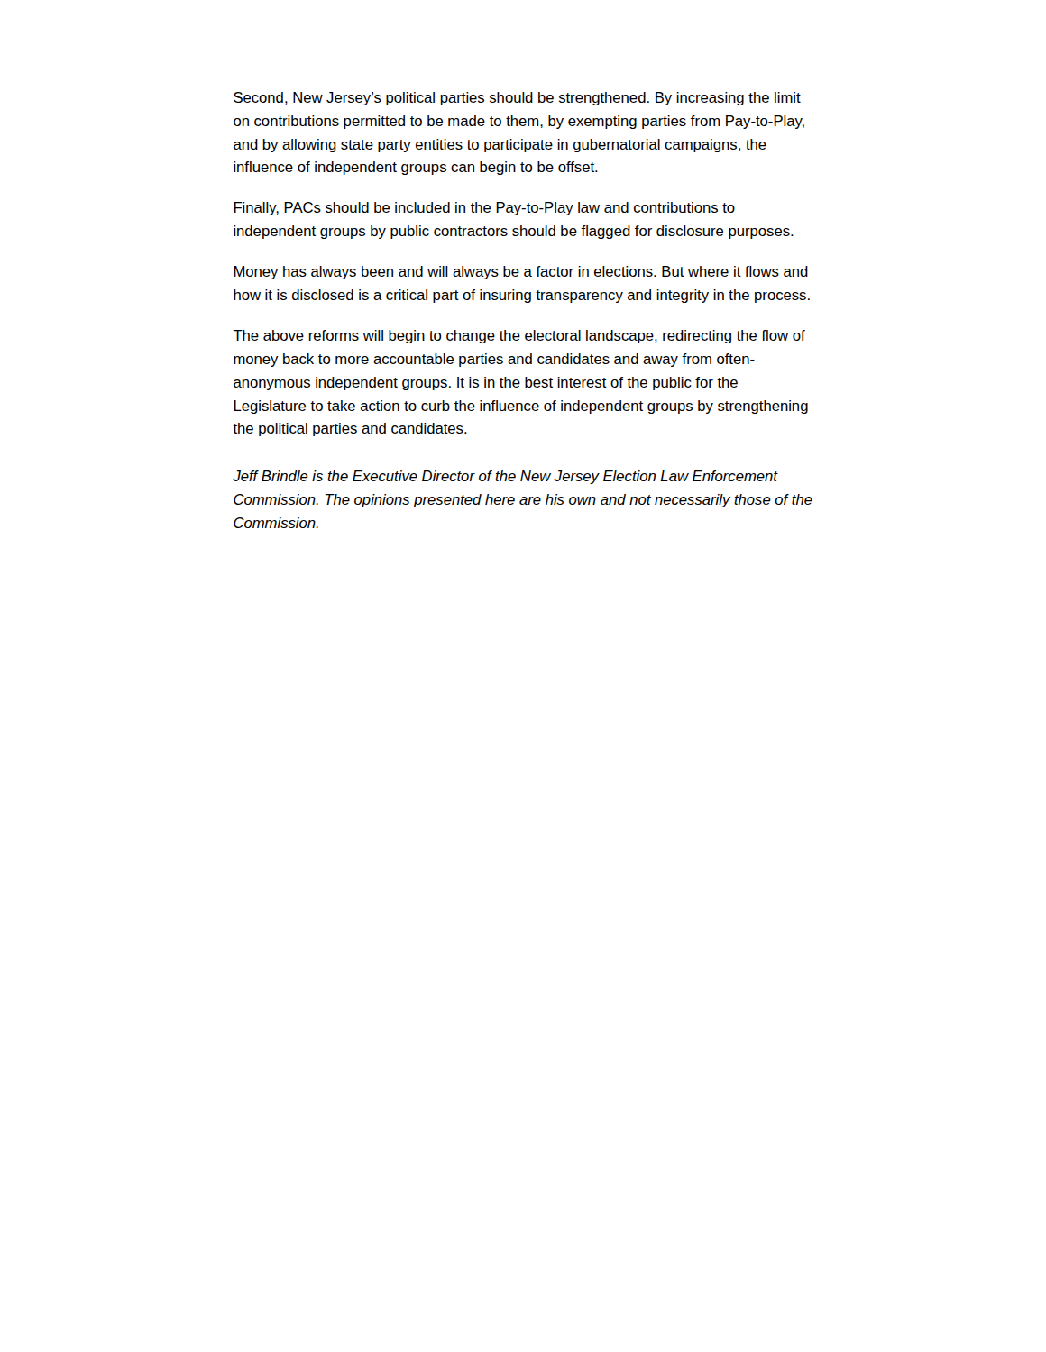Second, New Jersey’s political parties should be strengthened. By increasing the limit on contributions permitted to be made to them, by exempting parties from Pay-to-Play, and by allowing state party entities to participate in gubernatorial campaigns, the influence of independent groups can begin to be offset.
Finally, PACs should be included in the Pay-to-Play law and contributions to independent groups by public contractors should be flagged for disclosure purposes.
Money has always been and will always be a factor in elections. But where it flows and how it is disclosed is a critical part of insuring transparency and integrity in the process.
The above reforms will begin to change the electoral landscape, redirecting the flow of money back to more accountable parties and candidates and away from often-anonymous independent groups. It is in the best interest of the public for the Legislature to take action to curb the influence of independent groups by strengthening the political parties and candidates.
Jeff Brindle is the Executive Director of the New Jersey Election Law Enforcement Commission. The opinions presented here are his own and not necessarily those of the Commission.